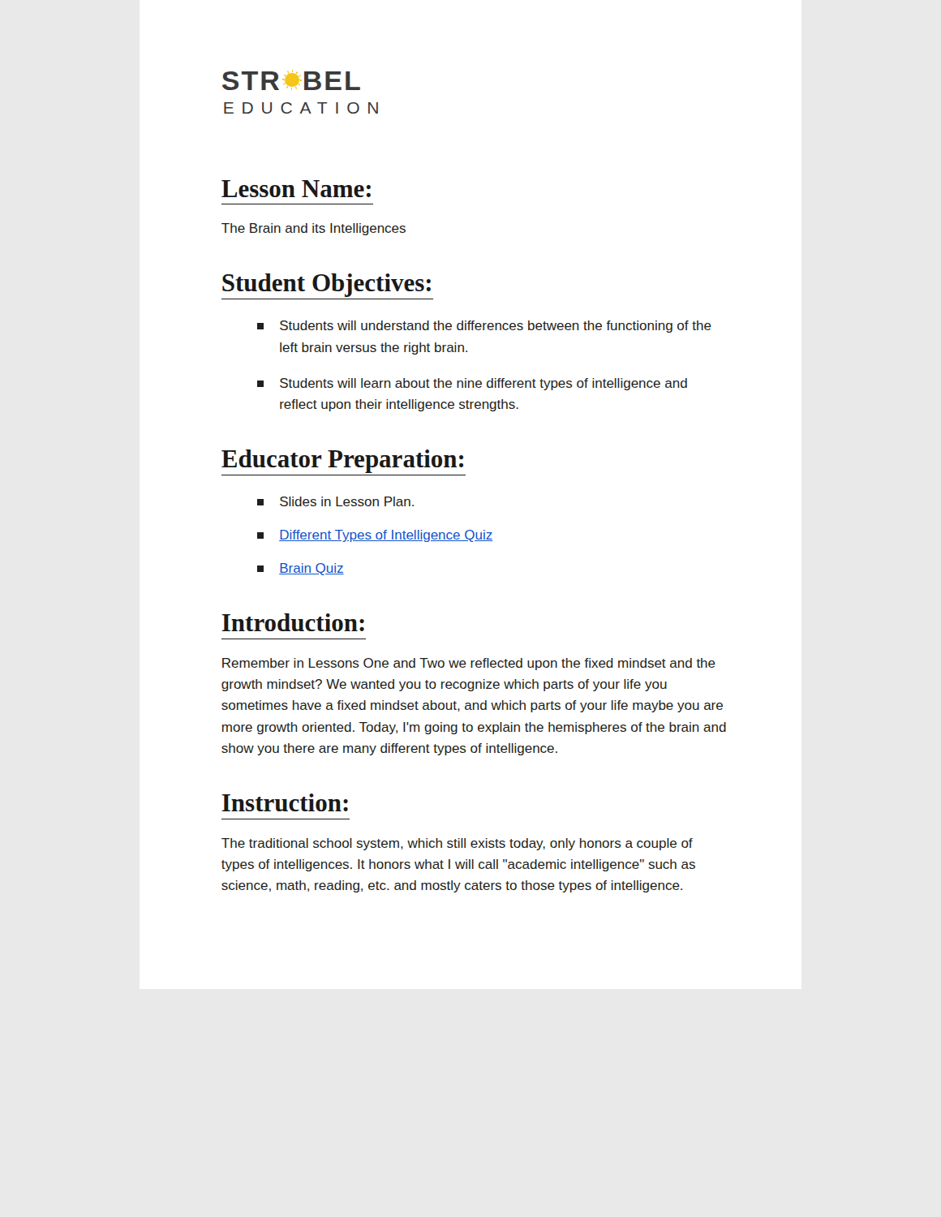STR BEL
EDUCATION
Lesson Name:
The Brain and its Intelligences
Student Objectives:
Students will understand the differences between the functioning of the left brain versus the right brain.
Students will learn about the nine different types of intelligence and reflect upon their intelligence strengths.
Educator Preparation:
Slides in Lesson Plan.
Different Types of Intelligence Quiz
Brain Quiz
Introduction:
Remember in Lessons One and Two we reflected upon the fixed mindset and the growth mindset? We wanted you to recognize which parts of your life you sometimes have a fixed mindset about, and which parts of your life maybe you are more growth oriented. Today, I'm going to explain the hemispheres of the brain and show you there are many different types of intelligence.
Instruction:
The traditional school system, which still exists today, only honors a couple of types of intelligences. It honors what I will call "academic intelligence" such as science, math, reading, etc. and mostly caters to those types of intelligence.